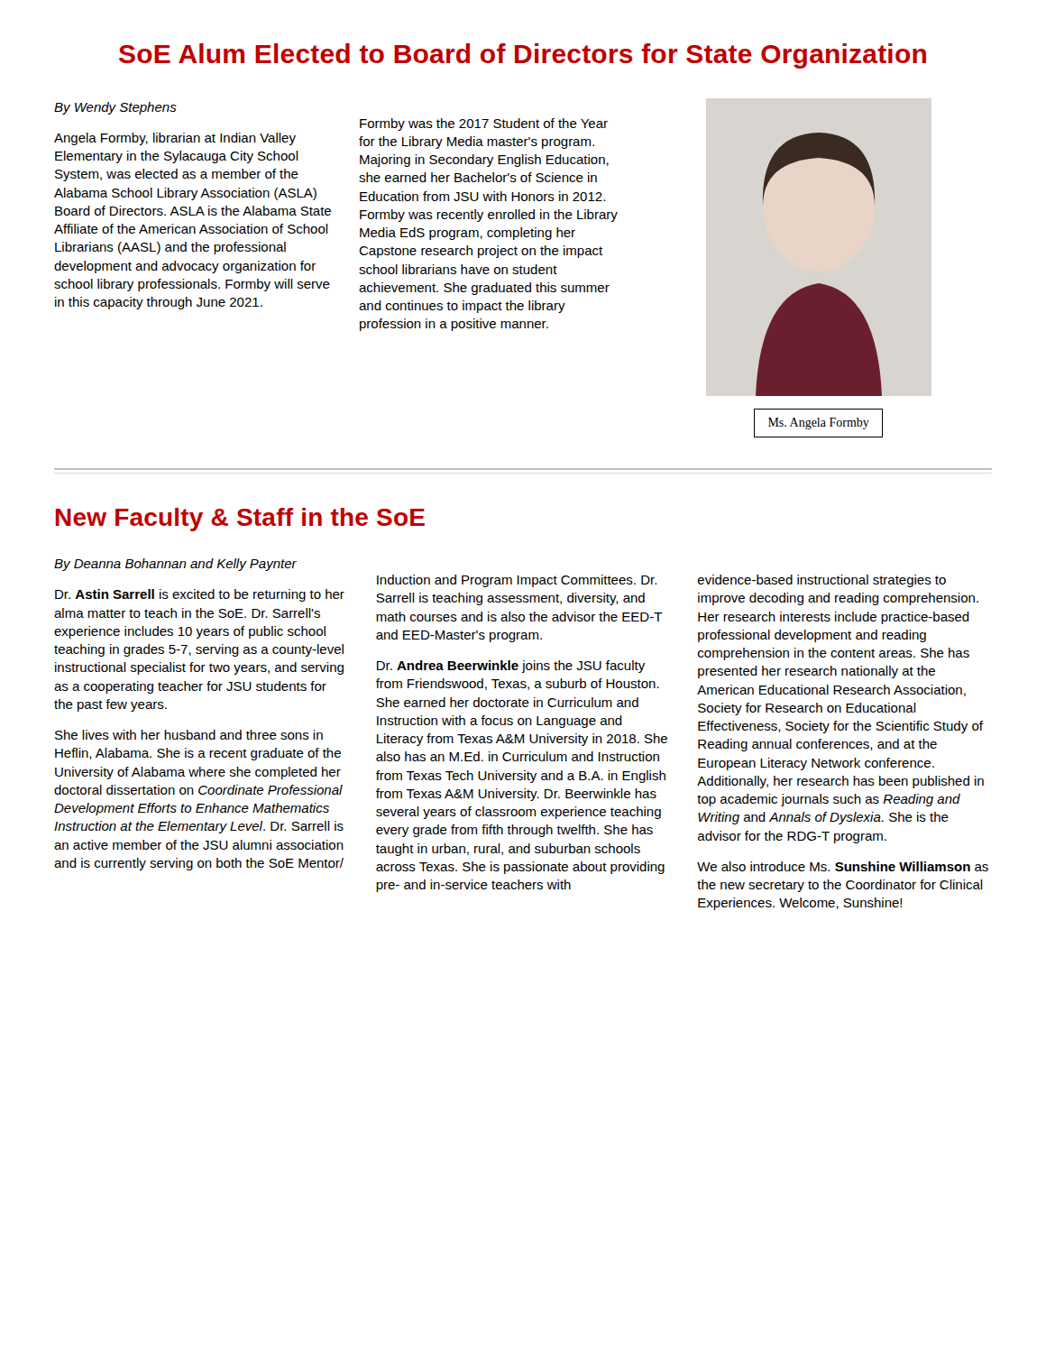SoE Alum Elected to Board of Directors for State Organization
By Wendy Stephens
Angela Formby, librarian at Indian Valley Elementary in the Sylacauga City School System, was elected as a member of the Alabama School Library Association (ASLA) Board of Directors. ASLA is the Alabama State Affiliate of the American Association of School Librarians (AASL) and the professional development and advocacy organization for school library professionals. Formby will serve in this capacity through June 2021.
Formby was the 2017 Student of the Year for the Library Media master's program. Majoring in Secondary English Education, she earned her Bachelor's of Science in Education from JSU with Honors in 2012. Formby was recently enrolled in the Library Media EdS program, completing her Capstone research project on the impact school librarians have on student achievement. She graduated this summer and continues to impact the library profession in a positive manner.
Ms. Angela Formby
New Faculty & Staff in the SoE
By Deanna Bohannan and Kelly Paynter
Dr. Astin Sarrell is excited to be returning to her alma matter to teach in the SoE. Dr. Sarrell's experience includes 10 years of public school teaching in grades 5-7, serving as a county-level instructional specialist for two years, and serving as a cooperating teacher for JSU students for the past few years.
She lives with her husband and three sons in Heflin, Alabama. She is a recent graduate of the University of Alabama where she completed her doctoral dissertation on Coordinate Professional Development Efforts to Enhance Mathematics Instruction at the Elementary Level. Dr. Sarrell is an active member of the JSU alumni association and is currently serving on both the SoE Mentor/
Induction and Program Impact Committees. Dr. Sarrell is teaching assessment, diversity, and math courses and is also the advisor the EED-T and EED-Master's program.
Dr. Andrea Beerwinkle joins the JSU faculty from Friendswood, Texas, a suburb of Houston. She earned her doctorate in Curriculum and Instruction with a focus on Language and Literacy from Texas A&M University in 2018. She also has an M.Ed. in Curriculum and Instruction from Texas Tech University and a B.A. in English from Texas A&M University. Dr. Beerwinkle has several years of classroom experience teaching every grade from fifth through twelfth. She has taught in urban, rural, and suburban schools across Texas. She is passionate about providing pre- and in-service teachers with
evidence-based instructional strategies to improve decoding and reading comprehension. Her research interests include practice-based professional development and reading comprehension in the content areas. She has presented her research nationally at the American Educational Research Association, Society for Research on Educational Effectiveness, Society for the Scientific Study of Reading annual conferences, and at the European Literacy Network conference. Additionally, her research has been published in top academic journals such as Reading and Writing and Annals of Dyslexia. She is the advisor for the RDG-T program.
We also introduce Ms. Sunshine Williamson as the new secretary to the Coordinator for Clinical Experiences. Welcome, Sunshine!